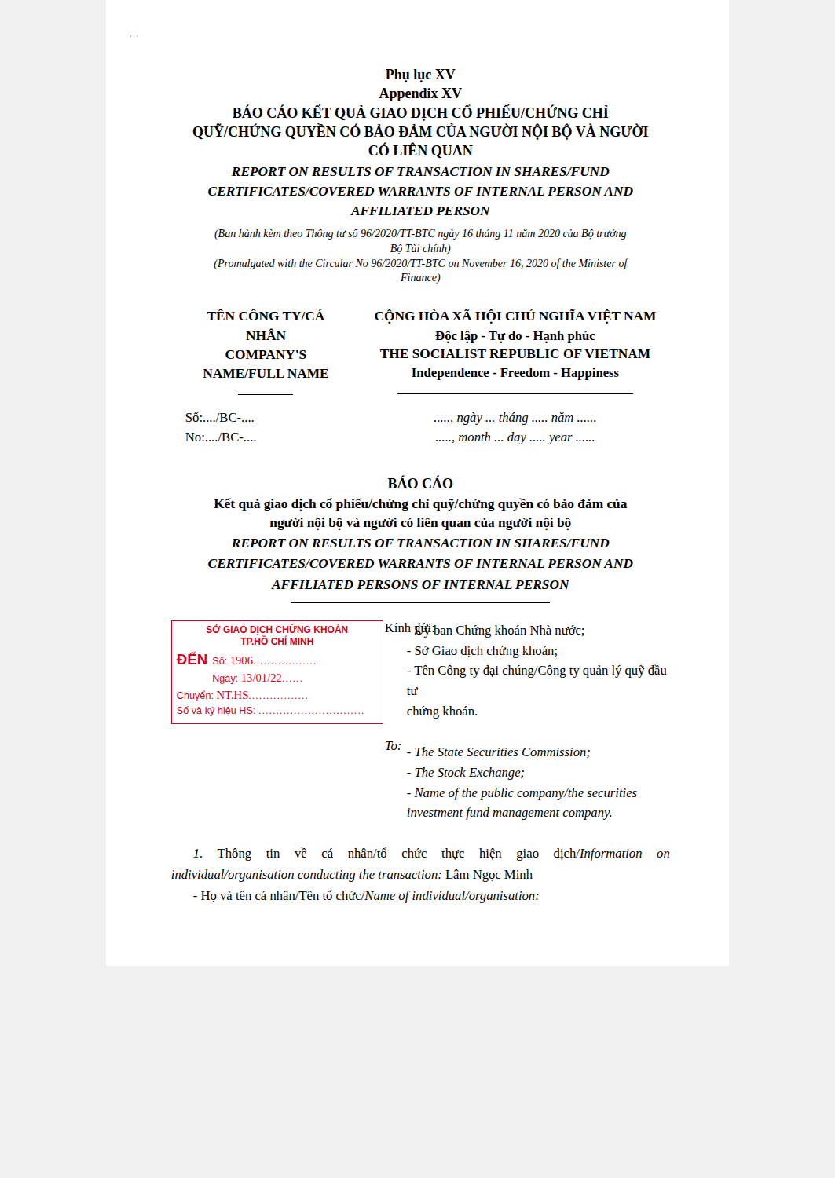, ,
Phụ lục XV
Appendix XV
BÁO CÁO KẾT QUẢ GIAO DỊCH CỔ PHIẾU/CHỨNG CHỈ
QUỸ/CHỨNG QUYỀN CÓ BẢO ĐẢM CỦA NGƯỜI NỘI BỘ VÀ NGƯỜI
CÓ LIÊN QUAN
REPORT ON RESULTS OF TRANSACTION IN SHARES/FUND
CERTIFICATES/COVERED WARRANTS OF INTERNAL PERSON AND
AFFILIATED PERSON
(Ban hành kèm theo Thông tư số 96/2020/TT-BTC ngày 16 tháng 11 năm 2020 của Bộ trưởng
Bộ Tài chính)
(Promulgated with the Circular No 96/2020/TT-BTC on November 16, 2020 of the Minister of
Finance)
| TÊN CÔNG TY/CÁ NHÂN COMPANY'S NAME/FULL NAME | CỘNG HÒA XÃ HỘI CHỦ NGHĨA VIỆT NAM Độc lập - Tự do - Hạnh phúc THE SOCIALIST REPUBLIC OF VIETNAM Independence - Freedom - Happiness |
| Số:..../BC-.... No:..../BC-.... | ....., ngày ... tháng ..... năm ...... ....., month ... day ..... year ...... |
BÁO CÁO
Kết quả giao dịch cổ phiếu/chứng chỉ quỹ/chứng quyền có bảo đảm của
người nội bộ và người có liên quan của người nội bộ
REPORT ON RESULTS OF TRANSACTION IN SHARES/FUND
CERTIFICATES/COVERED WARRANTS OF INTERNAL PERSON AND
AFFILIATED PERSONS OF INTERNAL PERSON
SỞ GIAO DỊCH CHỨNG KHOÁN
TP.HỒ CHÍ MINH
ĐẾN
Số: 1906..................
Ngày: 13/01/22......
Chuyển: NT.HS.................
Số và ký hiệu HS: ..............................
Kính gửi:
- Ủy ban Chứng khoán Nhà nước;
- Sở Giao dịch chứng khoán;
- Tên Công ty đại chúng/Công ty quản lý quỹ đầu tư
chứng khoán.
- The State Securities Commission;
- The Stock Exchange;
- Name of the public company/the securities
investment fund management company.
To:
1. Thông tin về cá nhân/tổ chức thực hiện giao dịch/Information on individual/organisation conducting the transaction: Lâm Ngọc Minh
- Họ và tên cá nhân/Tên tổ chức/Name of individual/organisation: